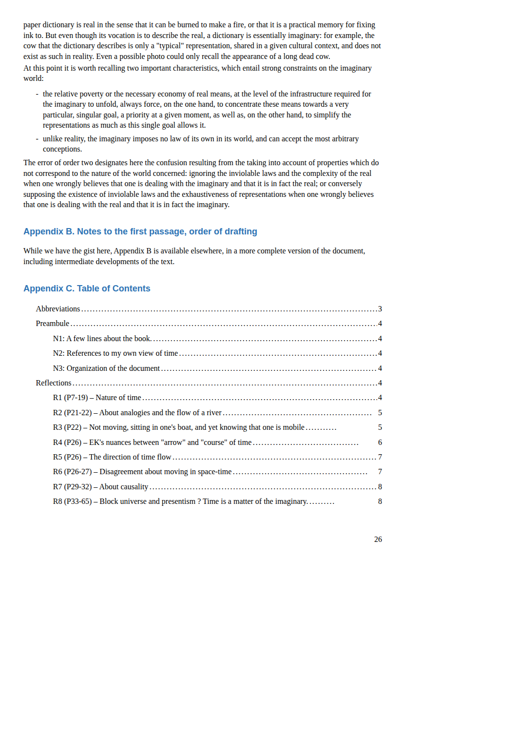paper dictionary is real in the sense that it can be burned to make a fire, or that it is a practical memory for fixing ink to. But even though its vocation is to describe the real, a dictionary is essentially imaginary: for example, the cow that the dictionary describes is only a "typical" representation, shared in a given cultural context, and does not exist as such in reality. Even a possible photo could only recall the appearance of a long dead cow.
At this point it is worth recalling two important characteristics, which entail strong constraints on the imaginary world:
the relative poverty or the necessary economy of real means, at the level of the infrastructure required for the imaginary to unfold, always force, on the one hand, to concentrate these means towards a very particular, singular goal, a priority at a given moment, as well as, on the other hand, to simplify the representations as much as this single goal allows it.
unlike reality, the imaginary imposes no law of its own in its world, and can accept the most arbitrary conceptions.
The error of order two designates here the confusion resulting from the taking into account of properties which do not correspond to the nature of the world concerned: ignoring the inviolable laws and the complexity of the real when one wrongly believes that one is dealing with the imaginary and that it is in fact the real; or conversely supposing the existence of inviolable laws and the exhaustiveness of representations when one wrongly believes that one is dealing with the real and that it is in fact the imaginary.
Appendix B. Notes to the first passage, order of drafting
While we have the gist here, Appendix B is available elsewhere, in a more complete version of the document, including intermediate developments of the text.
Appendix C. Table of Contents
Abbreviations .................................................................................................................. 3
Preambule ....................................................................................................................... 4
N1: A few lines about the book. ....................................................................................... 4
N2: References to my own view of time .......................................................................... 4
N3: Organization of the document .................................................................................. 4
Reflections ....................................................................................................................... 4
R1 (P7-19) – Nature of time ............................................................................................. 4
R2 (P21-22) – About analogies and the flow of a river .................................................... 5
R3 (P22) – Not moving, sitting in one's boat, and yet knowing that one is mobile ........... 5
R4 (P26) – EK's nuances between "arrow" and "course" of time ..................................... 6
R5 (P26) – The direction of time flow ............................................................................. 7
R6 (P26-27) – Disagreement about moving in space-time ............................................... 7
R7 (P29-32) – About causality ......................................................................................... 8
R8 (P33-65) – Block universe and presentism ? Time is a matter of the imaginary. ......... 8
26